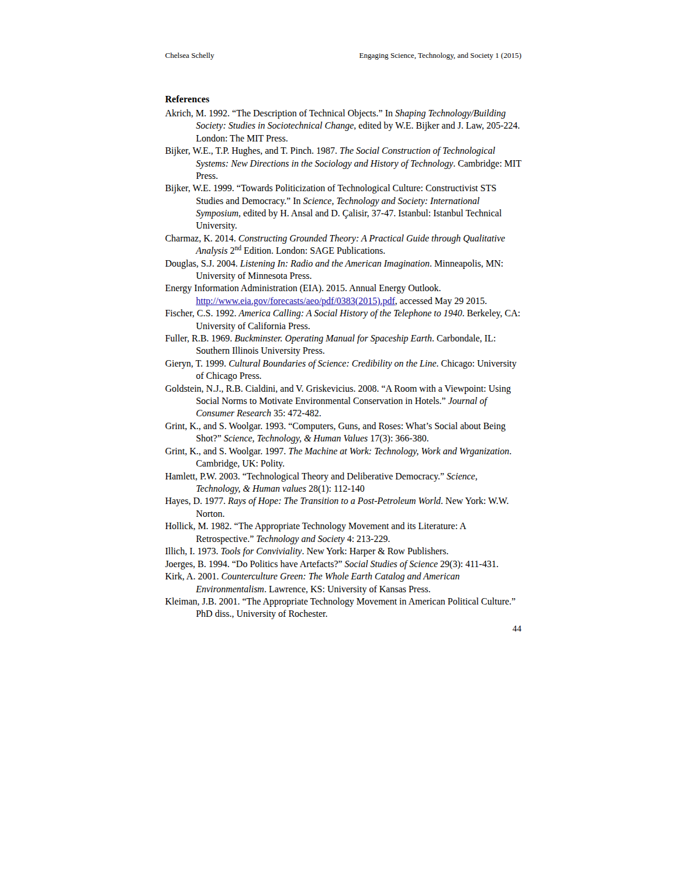Chelsea Schelly Engaging Science, Technology, and Society 1 (2015)
References
Akrich, M. 1992. “The Description of Technical Objects.” In Shaping Technology/Building Society: Studies in Sociotechnical Change, edited by W.E. Bijker and J. Law, 205-224. London: The MIT Press.
Bijker, W.E., T.P. Hughes, and T. Pinch. 1987. The Social Construction of Technological Systems: New Directions in the Sociology and History of Technology. Cambridge: MIT Press.
Bijker, W.E. 1999. “Towards Politicization of Technological Culture: Constructivist STS Studies and Democracy.” In Science, Technology and Society: International Symposium, edited by H. Ansal and D. Çalisir, 37-47. Istanbul: Istanbul Technical University.
Charmaz, K. 2014. Constructing Grounded Theory: A Practical Guide through Qualitative Analysis 2nd Edition. London: SAGE Publications.
Douglas, S.J. 2004. Listening In: Radio and the American Imagination. Minneapolis, MN: University of Minnesota Press.
Energy Information Administration (EIA). 2015. Annual Energy Outlook. http://www.eia.gov/forecasts/aeo/pdf/0383(2015).pdf, accessed May 29 2015.
Fischer, C.S. 1992. America Calling: A Social History of the Telephone to 1940. Berkeley, CA: University of California Press.
Fuller, R.B. 1969. Buckminster. Operating Manual for Spaceship Earth. Carbondale, IL: Southern Illinois University Press.
Gieryn, T. 1999. Cultural Boundaries of Science: Credibility on the Line. Chicago: University of Chicago Press.
Goldstein, N.J., R.B. Cialdini, and V. Griskevicius. 2008. “A Room with a Viewpoint: Using Social Norms to Motivate Environmental Conservation in Hotels.” Journal of Consumer Research 35: 472-482.
Grint, K., and S. Woolgar. 1993. “Computers, Guns, and Roses: What’s Social about Being Shot?” Science, Technology, & Human Values 17(3): 366-380.
Grint, K., and S. Woolgar. 1997. The Machine at Work: Technology, Work and Wrganization. Cambridge, UK: Polity.
Hamlett, P.W. 2003. “Technological Theory and Deliberative Democracy.” Science, Technology, & Human values 28(1): 112-140
Hayes, D. 1977. Rays of Hope: The Transition to a Post-Petroleum World. New York: W.W. Norton.
Hollick, M. 1982. “The Appropriate Technology Movement and its Literature: A Retrospective.” Technology and Society 4: 213-229.
Illich, I. 1973. Tools for Conviviality. New York: Harper & Row Publishers.
Joerges, B. 1994. “Do Politics have Artefacts?” Social Studies of Science 29(3): 411-431.
Kirk, A. 2001. Counterculture Green: The Whole Earth Catalog and American Environmentalism. Lawrence, KS: University of Kansas Press.
Kleiman, J.B. 2001. “The Appropriate Technology Movement in American Political Culture.” PhD diss., University of Rochester.
44